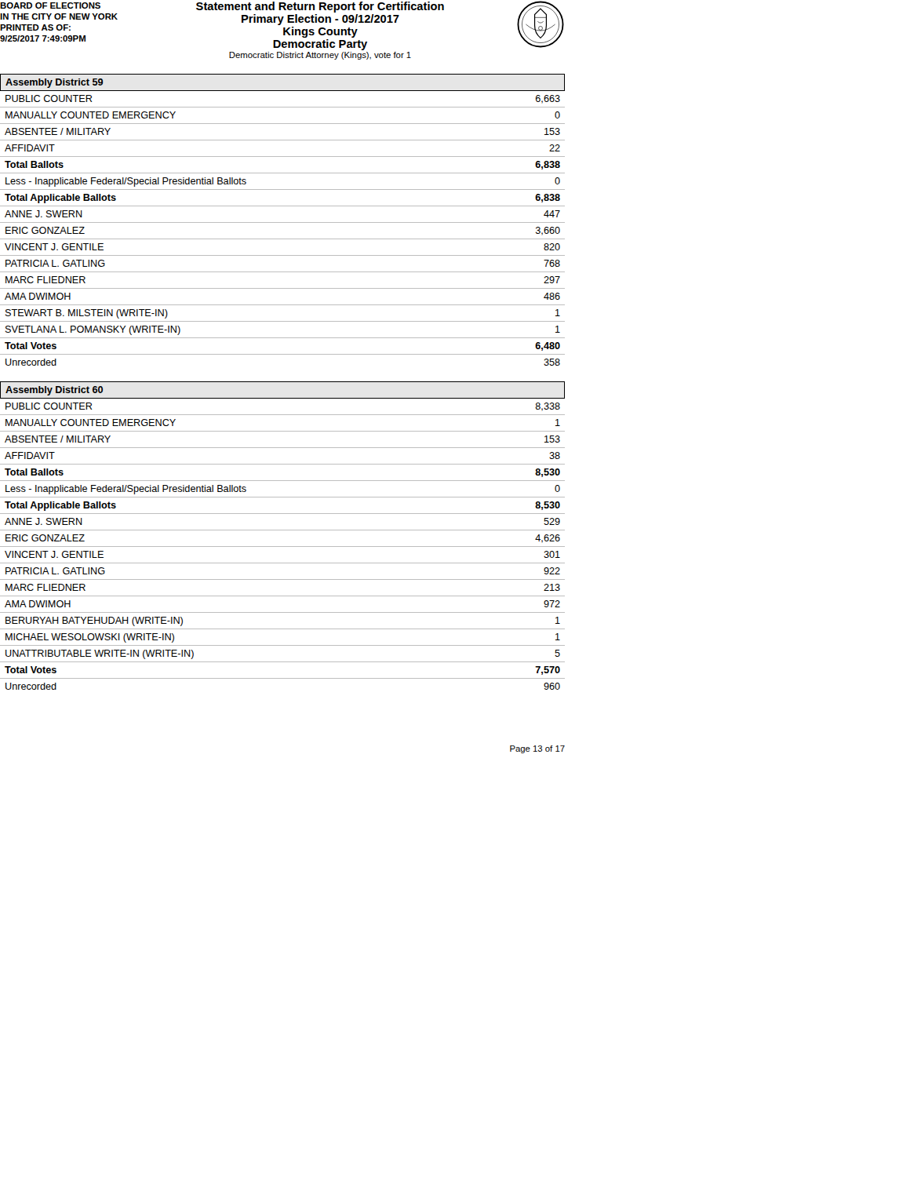BOARD OF ELECTIONS
IN THE CITY OF NEW YORK
PRINTED AS OF:
9/25/2017 7:49:09PM
Statement and Return Report for Certification
Primary Election - 09/12/2017
Kings County
Democratic Party
Democratic District Attorney (Kings), vote for 1
Assembly District 59
| PUBLIC COUNTER | 6,663 |
| MANUALLY COUNTED EMERGENCY | 0 |
| ABSENTEE / MILITARY | 153 |
| AFFIDAVIT | 22 |
| Total Ballots | 6,838 |
| Less - Inapplicable Federal/Special Presidential Ballots | 0 |
| Total Applicable Ballots | 6,838 |
| ANNE J. SWERN | 447 |
| ERIC GONZALEZ | 3,660 |
| VINCENT J. GENTILE | 820 |
| PATRICIA L. GATLING | 768 |
| MARC FLIEDNER | 297 |
| AMA DWIMOH | 486 |
| STEWART B. MILSTEIN (WRITE-IN) | 1 |
| SVETLANA L. POMANSKY (WRITE-IN) | 1 |
| Total Votes | 6,480 |
| Unrecorded | 358 |
Assembly District 60
| PUBLIC COUNTER | 8,338 |
| MANUALLY COUNTED EMERGENCY | 1 |
| ABSENTEE / MILITARY | 153 |
| AFFIDAVIT | 38 |
| Total Ballots | 8,530 |
| Less - Inapplicable Federal/Special Presidential Ballots | 0 |
| Total Applicable Ballots | 8,530 |
| ANNE J. SWERN | 529 |
| ERIC GONZALEZ | 4,626 |
| VINCENT J. GENTILE | 301 |
| PATRICIA L. GATLING | 922 |
| MARC FLIEDNER | 213 |
| AMA DWIMOH | 972 |
| BERURYAH BATYEHUDAH (WRITE-IN) | 1 |
| MICHAEL WESOLOWSKI (WRITE-IN) | 1 |
| UNATTRIBUTABLE WRITE-IN (WRITE-IN) | 5 |
| Total Votes | 7,570 |
| Unrecorded | 960 |
Page 13 of 17